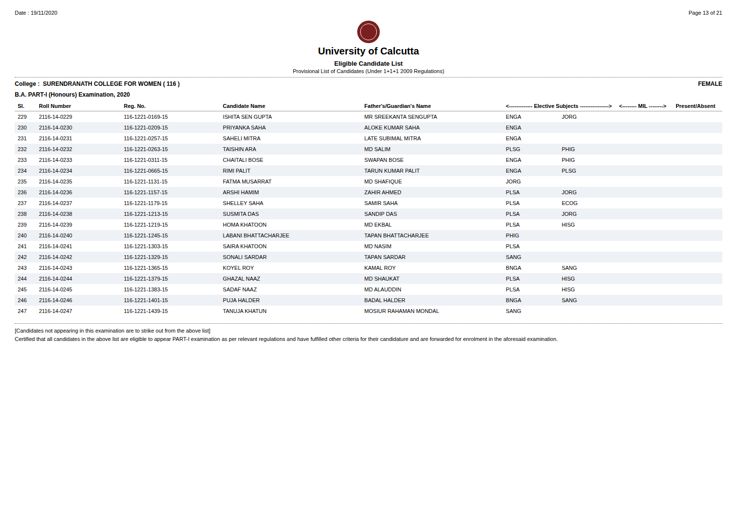Date : 19/11/2020 Page 13 of 21
University of Calcutta
Eligible Candidate List
Provisional List of Candidates (Under 1+1+1 2009 Regulations)
College : SURENDRANATH COLLEGE FOR WOMEN ( 116 ) FEMALE
B.A. PART-I (Honours) Examination, 2020
| Sl. | Roll Number | Reg. No. | Candidate Name | Father's/Guardian's Name | <------------- Elective Subjects ----------------> | <-------- MIL --------> | Present/Absent |
| --- | --- | --- | --- | --- | --- | --- | --- |
| 229 | 2116-14-0229 | 116-1221-0169-15 | ISHITA SEN GUPTA | MR SREEKANTA SENGUPTA | ENGA | JORG | | |
| 230 | 2116-14-0230 | 116-1221-0209-15 | PRIYANKA SAHA | ALOKE KUMAR SAHA | ENGA | | | |
| 231 | 2116-14-0231 | 116-1221-0257-15 | SAHELI MITRA | LATE SUBIMAL MITRA | ENGA | | | |
| 232 | 2116-14-0232 | 116-1221-0263-15 | TAISHIN ARA | MD SALIM | PLSG | PHIG | | |
| 233 | 2116-14-0233 | 116-1221-0311-15 | CHAITALI BOSE | SWAPAN BOSE | ENGA | PHIG | | |
| 234 | 2116-14-0234 | 116-1221-0665-15 | RIMI PALIT | TARUN KUMAR PALIT | ENGA | PLSG | | |
| 235 | 2116-14-0235 | 116-1221-1131-15 | FATMA MUSARRAT | MD SHAFIQUE | JORG | | | |
| 236 | 2116-14-0236 | 116-1221-1157-15 | ARSHI HAMIM | ZAHIR AHMED | PLSA | JORG | | |
| 237 | 2116-14-0237 | 116-1221-1179-15 | SHELLEY SAHA | SAMIR SAHA | PLSA | ECOG | | |
| 238 | 2116-14-0238 | 116-1221-1213-15 | SUSMITA DAS | SANDIP DAS | PLSA | JORG | | |
| 239 | 2116-14-0239 | 116-1221-1219-15 | HOMA KHATOON | MD EKBAL | PLSA | HISG | | |
| 240 | 2116-14-0240 | 116-1221-1245-15 | LABANI BHATTACHARJEE | TAPAN BHATTACHARJEE | PHIG | | | |
| 241 | 2116-14-0241 | 116-1221-1303-15 | SAIRA KHATOON | MD NASIM | PLSA | | | |
| 242 | 2116-14-0242 | 116-1221-1329-15 | SONALI SARDAR | TAPAN SARDAR | SANG | | | |
| 243 | 2116-14-0243 | 116-1221-1365-15 | KOYEL ROY | KAMAL ROY | BNGA | SANG | | |
| 244 | 2116-14-0244 | 116-1221-1379-15 | GHAZAL NAAZ | MD SHAUKAT | PLSA | HISG | | |
| 245 | 2116-14-0245 | 116-1221-1383-15 | SADAF NAAZ | MD ALAUDDIN | PLSA | HISG | | |
| 246 | 2116-14-0246 | 116-1221-1401-15 | PUJA HALDER | BADAL HALDER | BNGA | SANG | | |
| 247 | 2116-14-0247 | 116-1221-1439-15 | TANUJA KHATUN | MOSIUR RAHAMAN MONDAL | SANG | | | |
[Candidates not appearing in this examination are to strike out from the above list]
Certified that all candidates in the above list are eligible to appear PART-I examination as per relevant regulations and have fulfilled other criteria for their candidature and are forwarded for enrolment in the aforesaid examination.